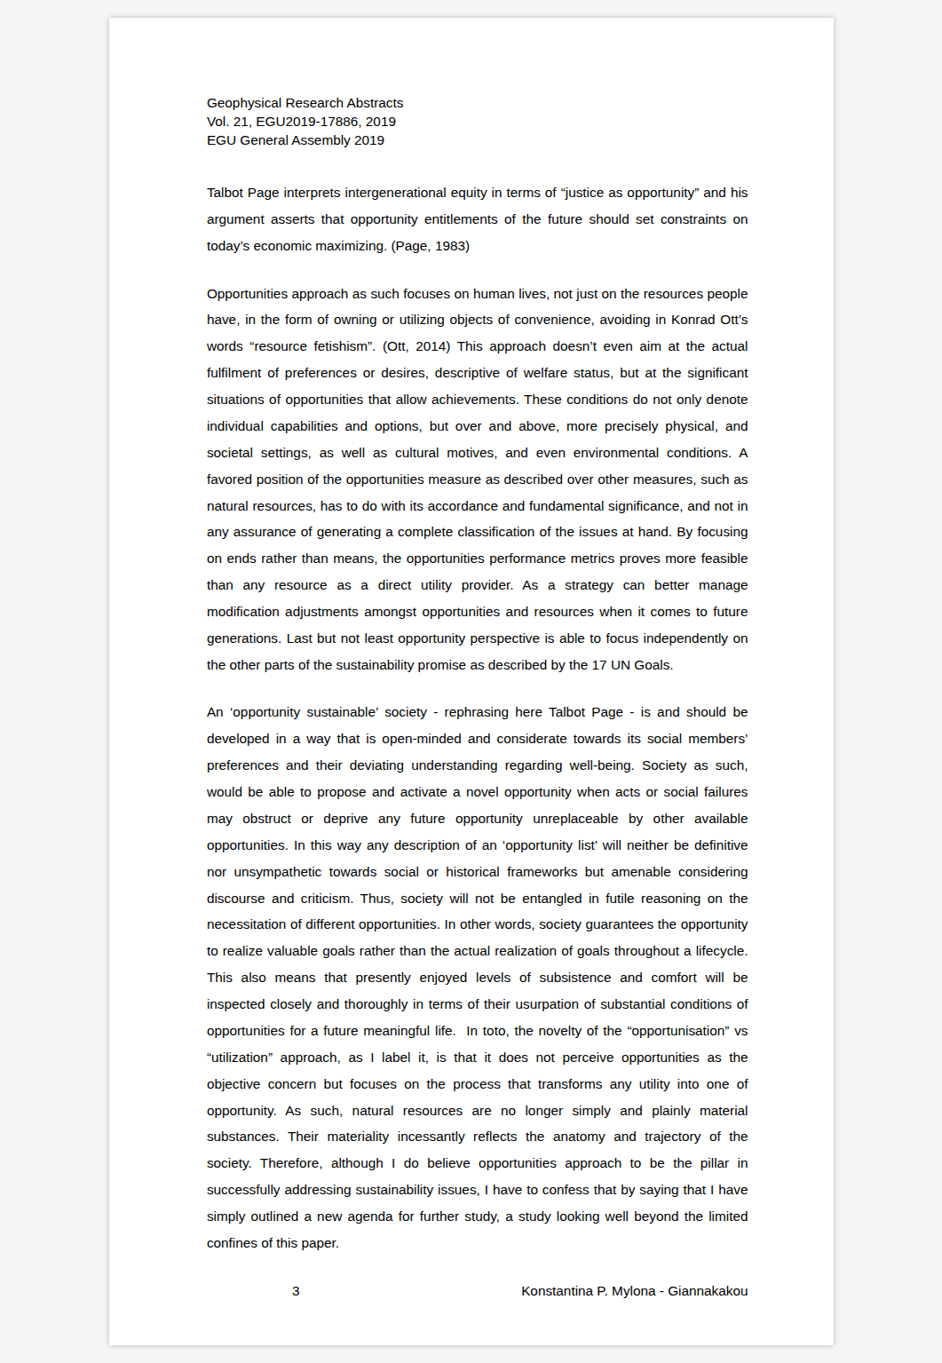Geophysical Research Abstracts
Vol. 21, EGU2019-17886, 2019
EGU General Assembly 2019
Talbot Page interprets intergenerational equity in terms of “justice as opportunity” and his argument asserts that opportunity entitlements of the future should set constraints on today’s economic maximizing. (Page, 1983)
Opportunities approach as such focuses on human lives, not just on the resources people have, in the form of owning or utilizing objects of convenience, avoiding in Konrad Ott’s words “resource fetishism”. (Ott, 2014) This approach doesn’t even aim at the actual fulfilment of preferences or desires, descriptive of welfare status, but at the significant situations of opportunities that allow achievements. These conditions do not only denote individual capabilities and options, but over and above, more precisely physical, and societal settings, as well as cultural motives, and even environmental conditions. A favored position of the opportunities measure as described over other measures, such as natural resources, has to do with its accordance and fundamental significance, and not in any assurance of generating a complete classification of the issues at hand. By focusing on ends rather than means, the opportunities performance metrics proves more feasible than any resource as a direct utility provider. As a strategy can better manage modification adjustments amongst opportunities and resources when it comes to future generations. Last but not least opportunity perspective is able to focus independently on the other parts of the sustainability promise as described by the 17 UN Goals.
An ‘opportunity sustainable’ society - rephrasing here Talbot Page - is and should be developed in a way that is open-minded and considerate towards its social members’ preferences and their deviating understanding regarding well-being. Society as such, would be able to propose and activate a novel opportunity when acts or social failures may obstruct or deprive any future opportunity unreplaceable by other available opportunities. In this way any description of an ‘opportunity list’ will neither be definitive nor unsympathetic towards social or historical frameworks but amenable considering discourse and criticism. Thus, society will not be entangled in futile reasoning on the necessitation of different opportunities. In other words, society guarantees the opportunity to realize valuable goals rather than the actual realization of goals throughout a lifecycle. This also means that presently enjoyed levels of subsistence and comfort will be inspected closely and thoroughly in terms of their usurpation of substantial conditions of opportunities for a future meaningful life. In toto, the novelty of the “opportunisation” vs “utilization” approach, as I label it, is that it does not perceive opportunities as the objective concern but focuses on the process that transforms any utility into one of opportunity. As such, natural resources are no longer simply and plainly material substances. Their materiality incessantly reflects the anatomy and trajectory of the society. Therefore, although I do believe opportunities approach to be the pillar in successfully addressing sustainability issues, I have to confess that by saying that I have simply outlined a new agenda for further study, a study looking well beyond the limited confines of this paper.
3 Konstantina P. Mylona - Giannakakou